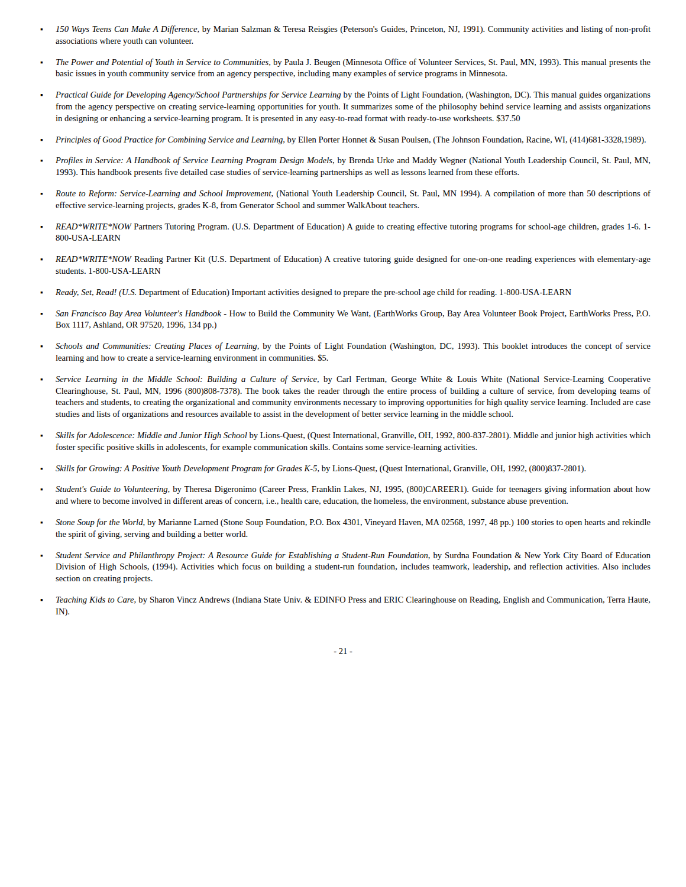150 Ways Teens Can Make A Difference, by Marian Salzman & Teresa Reisgies (Peterson's Guides, Princeton, NJ, 1991). Community activities and listing of non-profit associations where youth can volunteer.
The Power and Potential of Youth in Service to Communities, by Paula J. Beugen (Minnesota Office of Volunteer Services, St. Paul, MN, 1993). This manual presents the basic issues in youth community service from an agency perspective, including many examples of service programs in Minnesota.
Practical Guide for Developing Agency/School Partnerships for Service Learning by the Points of Light Foundation, (Washington, DC). This manual guides organizations from the agency perspective on creating service-learning opportunities for youth. It summarizes some of the philosophy behind service learning and assists organizations in designing or enhancing a service-learning program. It is presented in any easy-to-read format with ready-to-use worksheets. $37.50
Principles of Good Practice for Combining Service and Learning, by Ellen Porter Honnet & Susan Poulsen, (The Johnson Foundation, Racine, WI, (414)681-3328,1989).
Profiles in Service: A Handbook of Service Learning Program Design Models, by Brenda Urke and Maddy Wegner (National Youth Leadership Council, St. Paul, MN, 1993). This handbook presents five detailed case studies of service-learning partnerships as well as lessons learned from these efforts.
Route to Reform: Service-Learning and School Improvement, (National Youth Leadership Council, St. Paul, MN 1994). A compilation of more than 50 descriptions of effective service-learning projects, grades K-8, from Generator School and summer WalkAbout teachers.
READ*WRITE*NOW Partners Tutoring Program. (U.S. Department of Education) A guide to creating effective tutoring programs for school-age children, grades 1-6. 1-800-USA-LEARN
READ*WRITE*NOW Reading Partner Kit (U.S. Department of Education) A creative tutoring guide designed for one-on-one reading experiences with elementary-age students. 1-800-USA-LEARN
Ready, Set, Read! (U.S. Department of Education) Important activities designed to prepare the pre-school age child for reading. 1-800-USA-LEARN
San Francisco Bay Area Volunteer's Handbook - How to Build the Community We Want, (EarthWorks Group, Bay Area Volunteer Book Project, EarthWorks Press, P.O. Box 1117, Ashland, OR 97520, 1996, 134 pp.)
Schools and Communities: Creating Places of Learning, by the Points of Light Foundation (Washington, DC, 1993). This booklet introduces the concept of service learning and how to create a service-learning environment in communities. $5.
Service Learning in the Middle School: Building a Culture of Service, by Carl Fertman, George White & Louis White (National Service-Learning Cooperative Clearinghouse, St. Paul, MN, 1996 (800)808-7378). The book takes the reader through the entire process of building a culture of service, from developing teams of teachers and students, to creating the organizational and community environments necessary to improving opportunities for high quality service learning. Included are case studies and lists of organizations and resources available to assist in the development of better service learning in the middle school.
Skills for Adolescence: Middle and Junior High School by Lions-Quest, (Quest International, Granville, OH, 1992, 800-837-2801). Middle and junior high activities which foster specific positive skills in adolescents, for example communication skills. Contains some service-learning activities.
Skills for Growing: A Positive Youth Development Program for Grades K-5, by Lions-Quest, (Quest International, Granville, OH, 1992, (800)837-2801).
Student's Guide to Volunteering, by Theresa Digeronimo (Career Press, Franklin Lakes, NJ, 1995, (800)CAREER1). Guide for teenagers giving information about how and where to become involved in different areas of concern, i.e., health care, education, the homeless, the environment, substance abuse prevention.
Stone Soup for the World, by Marianne Larned (Stone Soup Foundation, P.O. Box 4301, Vineyard Haven, MA 02568, 1997, 48 pp.) 100 stories to open hearts and rekindle the spirit of giving, serving and building a better world.
Student Service and Philanthropy Project: A Resource Guide for Establishing a Student-Run Foundation, by Surdna Foundation & New York City Board of Education Division of High Schools, (1994). Activities which focus on building a student-run foundation, includes teamwork, leadership, and reflection activities. Also includes section on creating projects.
Teaching Kids to Care, by Sharon Vincz Andrews (Indiana State Univ. & EDINFO Press and ERIC Clearinghouse on Reading, English and Communication, Terra Haute, IN).
- 21 -